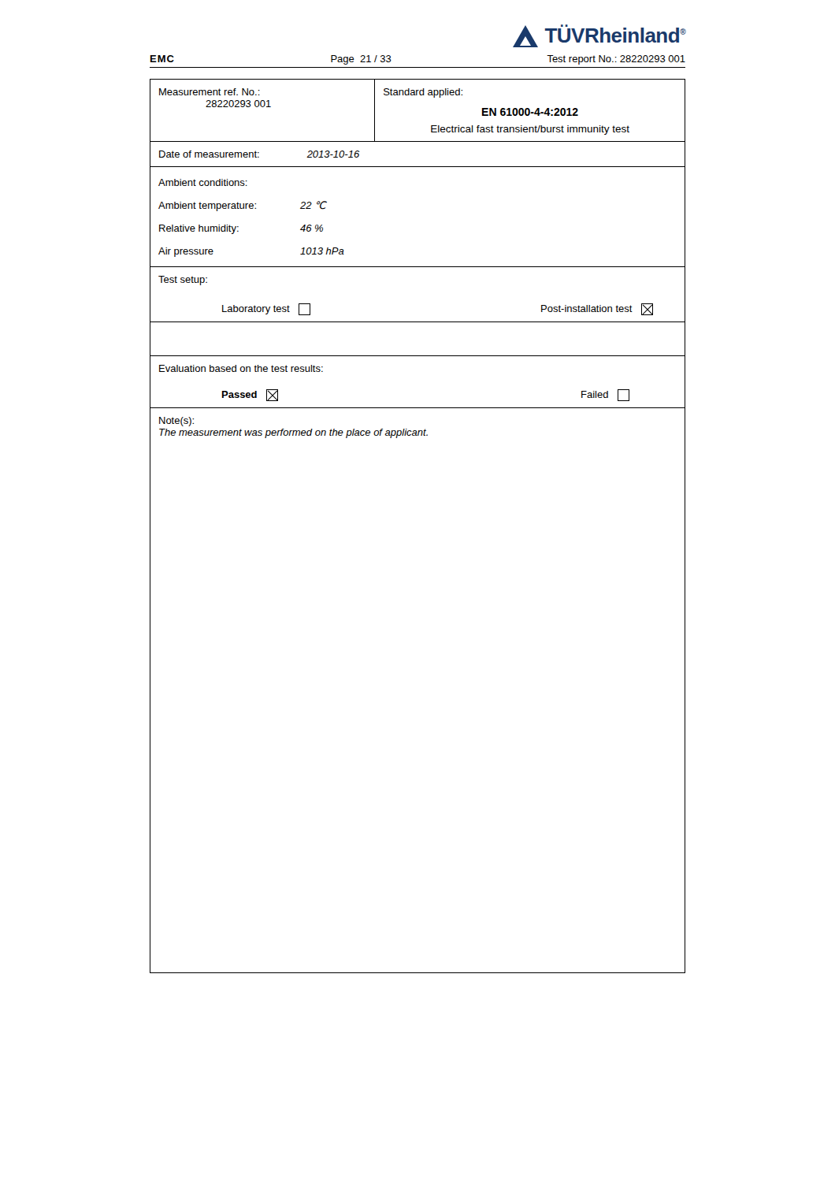TÜVRheinland®
EMC
Page 21 / 33
Test report No.: 28220293 001
| Measurement ref. No.: 28220293 001 | Standard applied: EN 61000-4-4:2012 Electrical fast transient/burst immunity test |
| Date of measurement: 2013-10-16 |
| Ambient conditions: Ambient temperature: 22 ℃ Relative humidity: 46 % Air pressure 1013 hPa |
| Test setup: Laboratory test Post-installation test |
| Evaluation based on the test results: Passed Failed |
| Note(s): The measurement was performed on the place of applicant. |